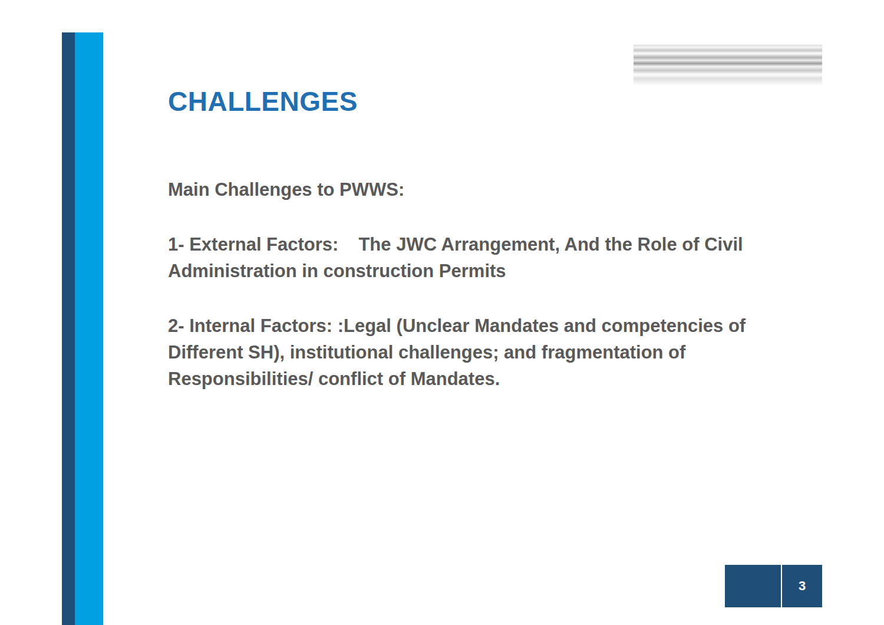CHALLENGES
Main Challenges to PWWS:
1- External Factors: The JWC Arrangement, And the Role of Civil Administration in construction Permits
2- Internal Factors: :Legal (Unclear Mandates and competencies of Different SH), institutional challenges; and fragmentation of Responsibilities/ conflict of Mandates.
3